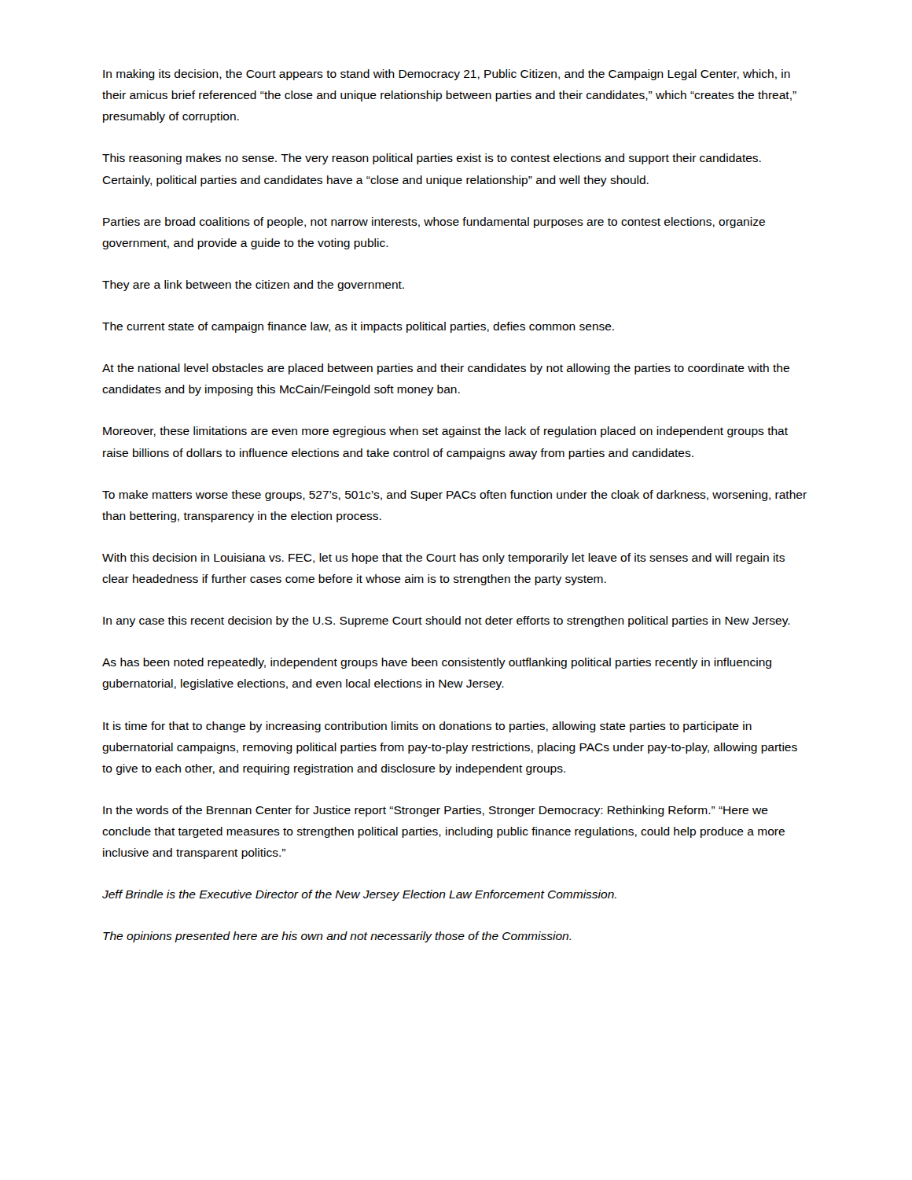In making its decision, the Court appears to stand with Democracy 21, Public Citizen, and the Campaign Legal Center, which, in their amicus brief referenced “the close and unique relationship between parties and their candidates,” which “creates the threat,” presumably of corruption.
This reasoning makes no sense. The very reason political parties exist is to contest elections and support their candidates. Certainly, political parties and candidates have a “close and unique relationship” and well they should.
Parties are broad coalitions of people, not narrow interests, whose fundamental purposes are to contest elections, organize government, and provide a guide to the voting public.
They are a link between the citizen and the government.
The current state of campaign finance law, as it impacts political parties, defies common sense.
At the national level obstacles are placed between parties and their candidates by not allowing the parties to coordinate with the candidates and by imposing this McCain/Feingold soft money ban.
Moreover, these limitations are even more egregious when set against the lack of regulation placed on independent groups that raise billions of dollars to influence elections and take control of campaigns away from parties and candidates.
To make matters worse these groups, 527’s, 501c’s, and Super PACs often function under the cloak of darkness, worsening, rather than bettering, transparency in the election process.
With this decision in Louisiana vs. FEC, let us hope that the Court has only temporarily let leave of its senses and will regain its clear headedness if further cases come before it whose aim is to strengthen the party system.
In any case this recent decision by the U.S. Supreme Court should not deter efforts to strengthen political parties in New Jersey.
As has been noted repeatedly, independent groups have been consistently outflanking political parties recently in influencing gubernatorial, legislative elections, and even local elections in New Jersey.
It is time for that to change by increasing contribution limits on donations to parties, allowing state parties to participate in gubernatorial campaigns, removing political parties from pay-to-play restrictions, placing PACs under pay-to-play, allowing parties to give to each other, and requiring registration and disclosure by independent groups.
In the words of the Brennan Center for Justice report “Stronger Parties, Stronger Democracy: Rethinking Reform.” “Here we conclude that targeted measures to strengthen political parties, including public finance regulations, could help produce a more inclusive and transparent politics.”
Jeff Brindle is the Executive Director of the New Jersey Election Law Enforcement Commission.
The opinions presented here are his own and not necessarily those of the Commission.